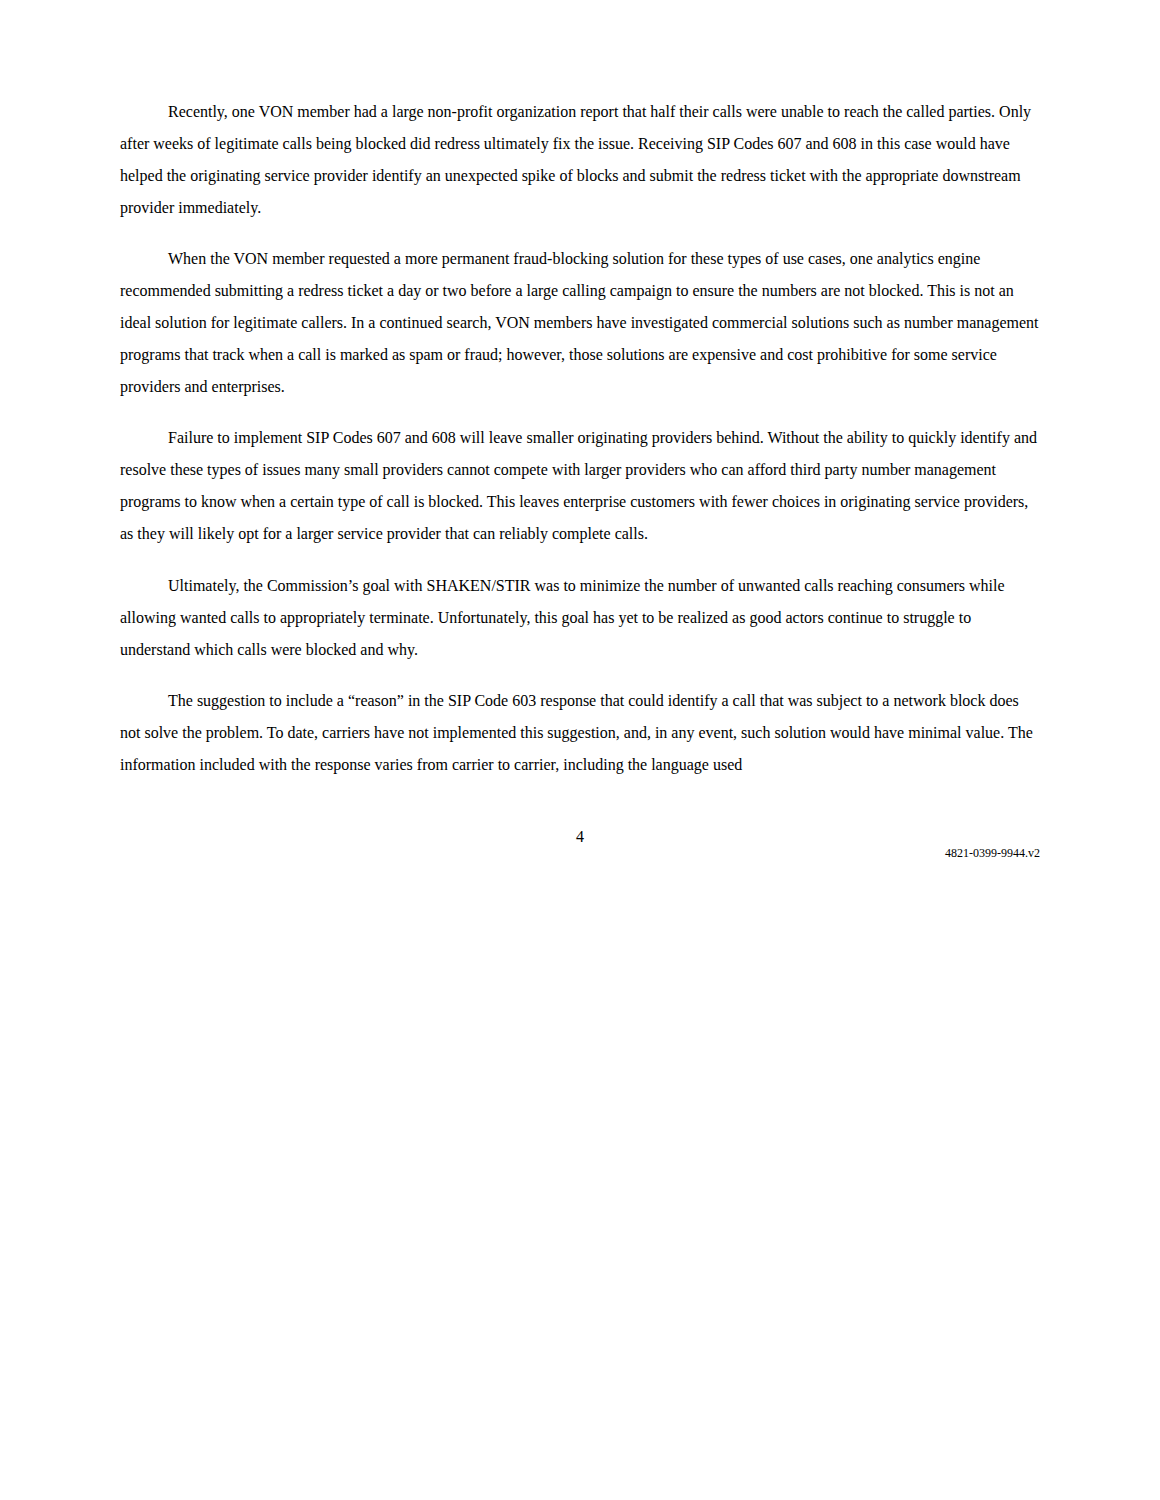Recently, one VON member had a large non-profit organization report that half their calls were unable to reach the called parties. Only after weeks of legitimate calls being blocked did redress ultimately fix the issue. Receiving SIP Codes 607 and 608 in this case would have helped the originating service provider identify an unexpected spike of blocks and submit the redress ticket with the appropriate downstream provider immediately.
When the VON member requested a more permanent fraud-blocking solution for these types of use cases, one analytics engine recommended submitting a redress ticket a day or two before a large calling campaign to ensure the numbers are not blocked. This is not an ideal solution for legitimate callers. In a continued search, VON members have investigated commercial solutions such as number management programs that track when a call is marked as spam or fraud; however, those solutions are expensive and cost prohibitive for some service providers and enterprises.
Failure to implement SIP Codes 607 and 608 will leave smaller originating providers behind. Without the ability to quickly identify and resolve these types of issues many small providers cannot compete with larger providers who can afford third party number management programs to know when a certain type of call is blocked. This leaves enterprise customers with fewer choices in originating service providers, as they will likely opt for a larger service provider that can reliably complete calls.
Ultimately, the Commission’s goal with SHAKEN/STIR was to minimize the number of unwanted calls reaching consumers while allowing wanted calls to appropriately terminate. Unfortunately, this goal has yet to be realized as good actors continue to struggle to understand which calls were blocked and why.
The suggestion to include a “reason” in the SIP Code 603 response that could identify a call that was subject to a network block does not solve the problem. To date, carriers have not implemented this suggestion, and, in any event, such solution would have minimal value. The information included with the response varies from carrier to carrier, including the language used
4
4821-0399-9944.v2